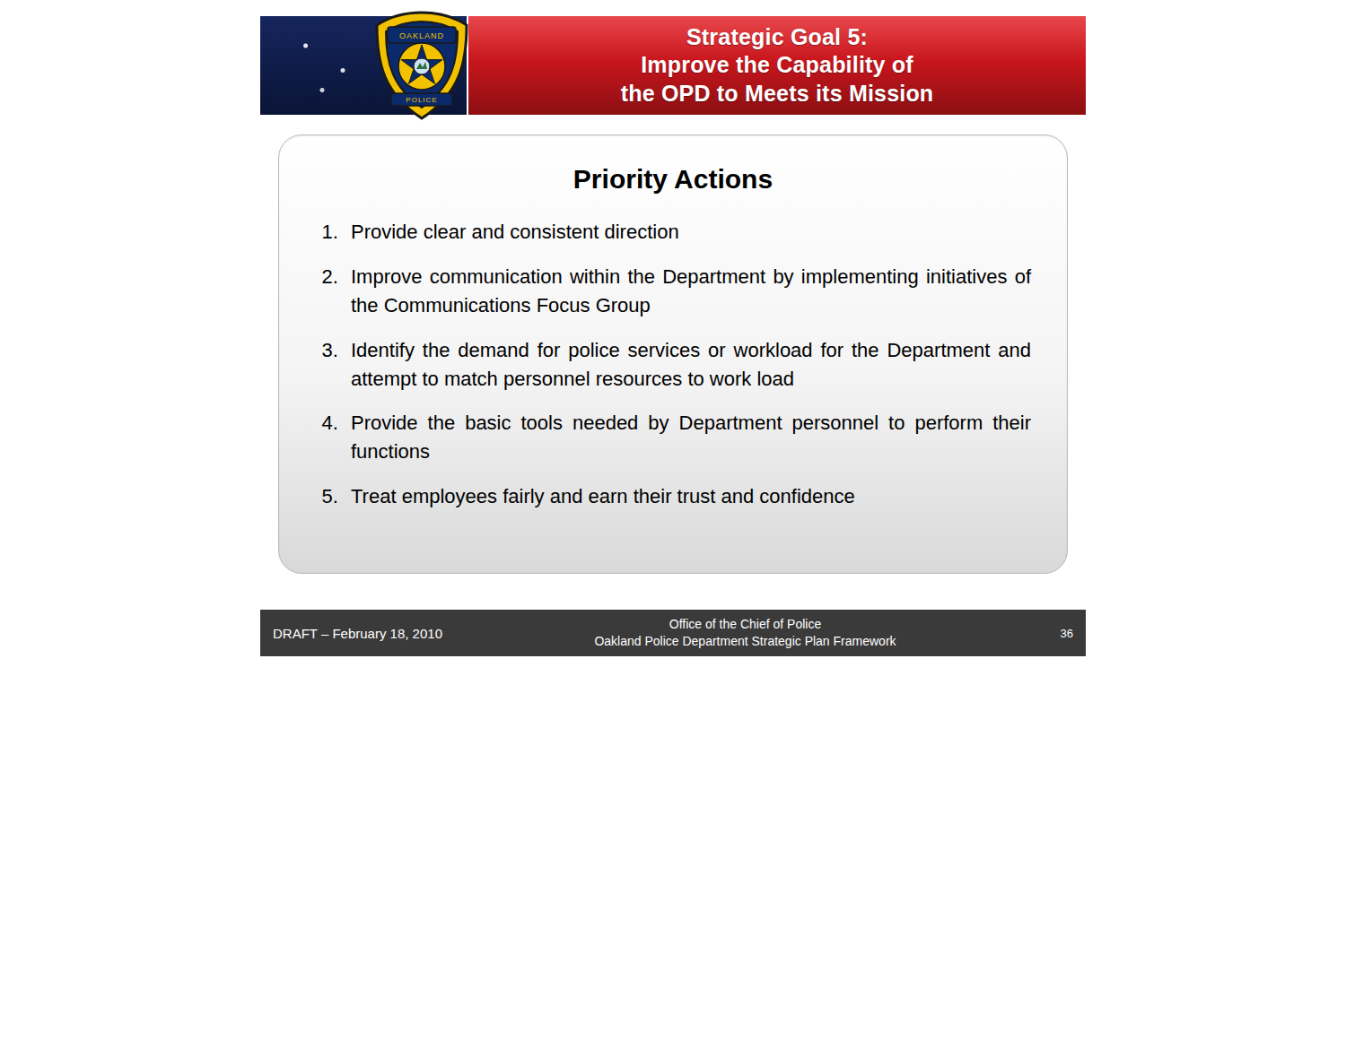Strategic Goal 5:
Improve the Capability of
the OPD to Meets its Mission
Oakland Police badge OAKLAND POLICE
Priority Actions
Provide clear and consistent direction
Improve communication within the Department by implementing initiatives of the Communications Focus Group
Identify the demand for police services or workload for the Department and attempt to match personnel resources to work load
Provide the basic tools needed by Department personnel to perform their functions
Treat employees fairly and earn their trust and confidence
DRAFT – February 18, 2010
Office of the Chief of Police
Oakland Police Department Strategic Plan Framework
36